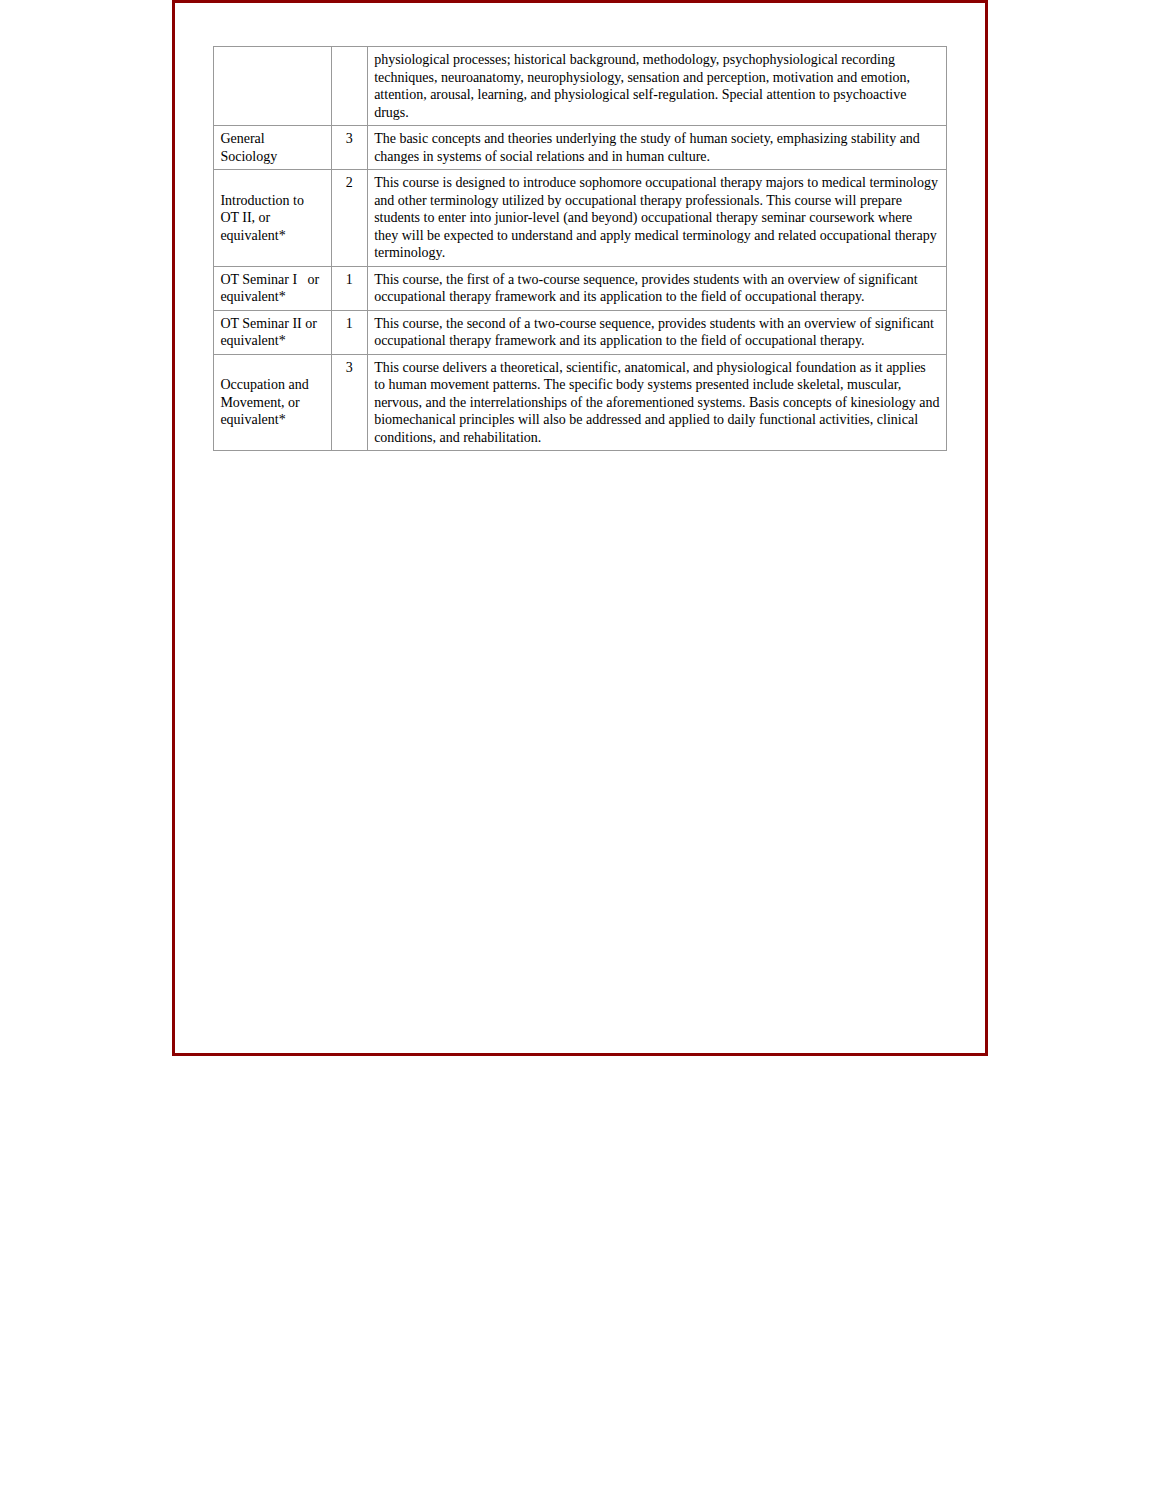| | | physiological processes; historical background, methodology, psychophysiological recording techniques, neuroanatomy, neurophysiology, sensation and perception, motivation and emotion, attention, arousal, learning, and physiological self-regulation. Special attention to psychoactive drugs. |
| General Sociology | 3 | The basic concepts and theories underlying the study of human society, emphasizing stability and changes in systems of social relations and in human culture. |
| Introduction to OT II, or equivalent* | 2 | This course is designed to introduce sophomore occupational therapy majors to medical terminology and other terminology utilized by occupational therapy professionals. This course will prepare students to enter into junior-level (and beyond) occupational therapy seminar coursework where they will be expected to understand and apply medical terminology and related occupational therapy terminology. |
| OT Seminar I or equivalent* | 1 | This course, the first of a two-course sequence, provides students with an overview of significant occupational therapy framework and its application to the field of occupational therapy. |
| OT Seminar II or equivalent* | 1 | This course, the second of a two-course sequence, provides students with an overview of significant occupational therapy framework and its application to the field of occupational therapy. |
| Occupation and Movement, or equivalent* | 3 | This course delivers a theoretical, scientific, anatomical, and physiological foundation as it applies to human movement patterns. The specific body systems presented include skeletal, muscular, nervous, and the interrelationships of the aforementioned systems. Basis concepts of kinesiology and biomechanical principles will also be addressed and applied to daily functional activities, clinical conditions, and rehabilitation. |